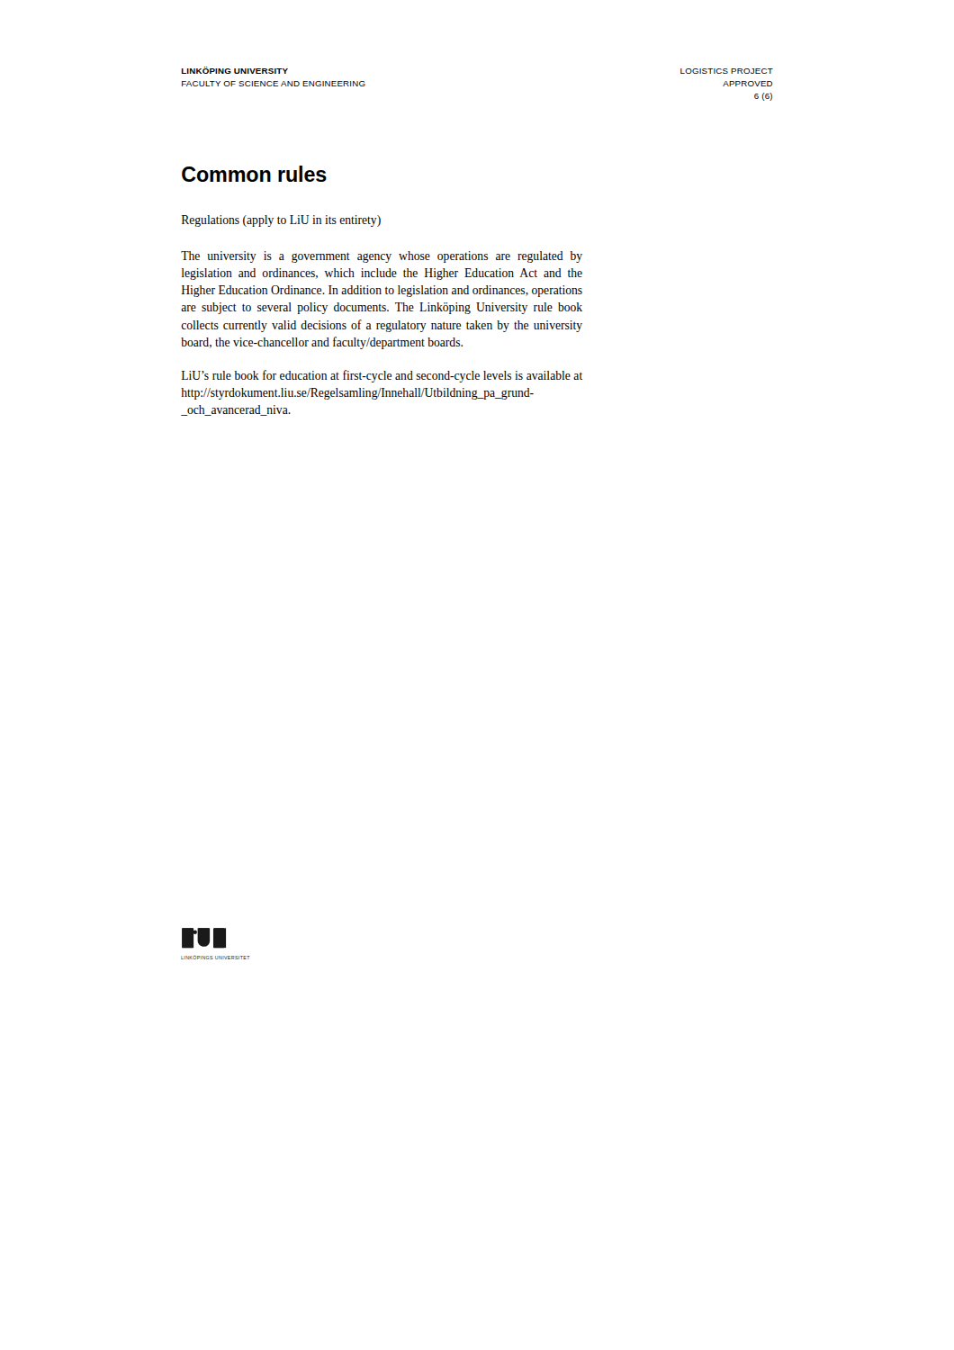LINKÖPING UNIVERSITY
FACULTY OF SCIENCE AND ENGINEERING
LOGISTICS PROJECT
APPROVED
6 (6)
Common rules
Regulations (apply to LiU in its entirety)
The university is a government agency whose operations are regulated by legislation and ordinances, which include the Higher Education Act and the Higher Education Ordinance. In addition to legislation and ordinances, operations are subject to several policy documents. The Linköping University rule book collects currently valid decisions of a regulatory nature taken by the university board, the vice-chancellor and faculty/department boards.
LiU’s rule book for education at first-cycle and second-cycle levels is available at http://styrdokument.liu.se/Regelsamling/Innehall/Utbildning_pa_grund- _och_avancerad_niva.
LINKÖPINGS UNIVERSITET